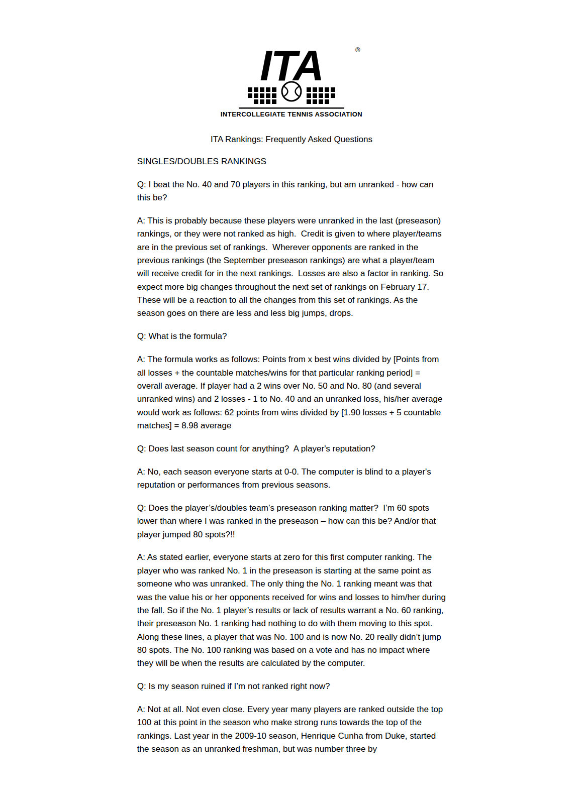ITA Intercollegiate Tennis Association ITA ® INTERCOLLEGIATE TENNIS ASSOCIATION
ITA Rankings: Frequently Asked Questions
SINGLES/DOUBLES RANKINGS
Q: I beat the No. 40 and 70 players in this ranking, but am unranked - how can this be?
A: This is probably because these players were unranked in the last (preseason) rankings, or they were not ranked as high. Credit is given to where player/teams are in the previous set of rankings. Wherever opponents are ranked in the previous rankings (the September preseason rankings) are what a player/team will receive credit for in the next rankings. Losses are also a factor in ranking. So expect more big changes throughout the next set of rankings on February 17. These will be a reaction to all the changes from this set of rankings. As the season goes on there are less and less big jumps, drops.
Q: What is the formula?
A: The formula works as follows: Points from x best wins divided by [Points from all losses + the countable matches/wins for that particular ranking period] = overall average. If player had a 2 wins over No. 50 and No. 80 (and several unranked wins) and 2 losses - 1 to No. 40 and an unranked loss, his/her average would work as follows: 62 points from wins divided by [1.90 losses + 5 countable matches] = 8.98 average
Q: Does last season count for anything? A player's reputation?
A: No, each season everyone starts at 0-0. The computer is blind to a player's reputation or performances from previous seasons.
Q: Does the player’s/doubles team’s preseason ranking matter? I’m 60 spots lower than where I was ranked in the preseason – how can this be? And/or that player jumped 80 spots?!!
A: As stated earlier, everyone starts at zero for this first computer ranking. The player who was ranked No. 1 in the preseason is starting at the same point as someone who was unranked. The only thing the No. 1 ranking meant was that was the value his or her opponents received for wins and losses to him/her during the fall. So if the No. 1 player’s results or lack of results warrant a No. 60 ranking, their preseason No. 1 ranking had nothing to do with them moving to this spot. Along these lines, a player that was No. 100 and is now No. 20 really didn’t jump 80 spots. The No. 100 ranking was based on a vote and has no impact where they will be when the results are calculated by the computer.
Q: Is my season ruined if I’m not ranked right now?
A: Not at all. Not even close. Every year many players are ranked outside the top 100 at this point in the season who make strong runs towards the top of the rankings. Last year in the 2009-10 season, Henrique Cunha from Duke, started the season as an unranked freshman, but was number three by